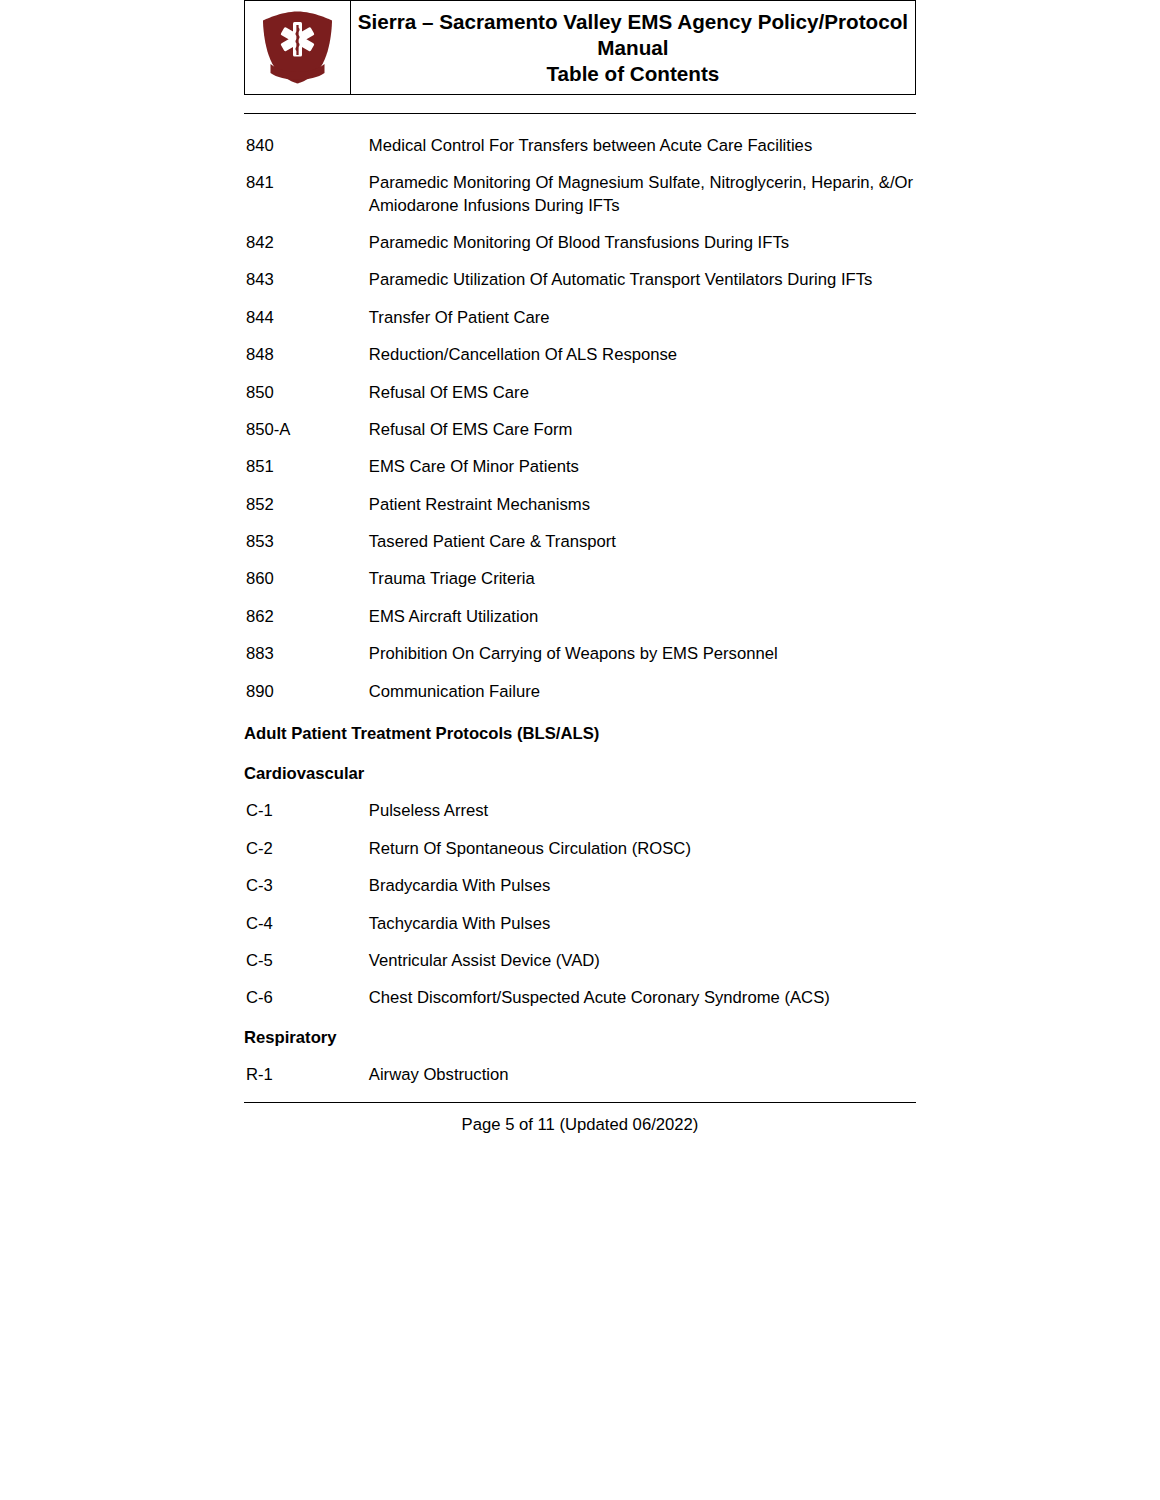Sierra – Sacramento Valley EMS Agency Policy/Protocol Manual
Table of Contents
840 Medical Control For Transfers between Acute Care Facilities
841 Paramedic Monitoring Of Magnesium Sulfate, Nitroglycerin, Heparin, &/Or Amiodarone Infusions During IFTs
842 Paramedic Monitoring Of Blood Transfusions During IFTs
843 Paramedic Utilization Of Automatic Transport Ventilators During IFTs
844 Transfer Of Patient Care
848 Reduction/Cancellation Of ALS Response
850 Refusal Of EMS Care
850-A Refusal Of EMS Care Form
851 EMS Care Of Minor Patients
852 Patient Restraint Mechanisms
853 Tasered Patient Care & Transport
860 Trauma Triage Criteria
862 EMS Aircraft Utilization
883 Prohibition On Carrying of Weapons by EMS Personnel
890 Communication Failure
Adult Patient Treatment Protocols (BLS/ALS)
Cardiovascular
C-1 Pulseless Arrest
C-2 Return Of Spontaneous Circulation (ROSC)
C-3 Bradycardia With Pulses
C-4 Tachycardia With Pulses
C-5 Ventricular Assist Device (VAD)
C-6 Chest Discomfort/Suspected Acute Coronary Syndrome (ACS)
Respiratory
R-1 Airway Obstruction
Page 5 of 11 (Updated 06/2022)